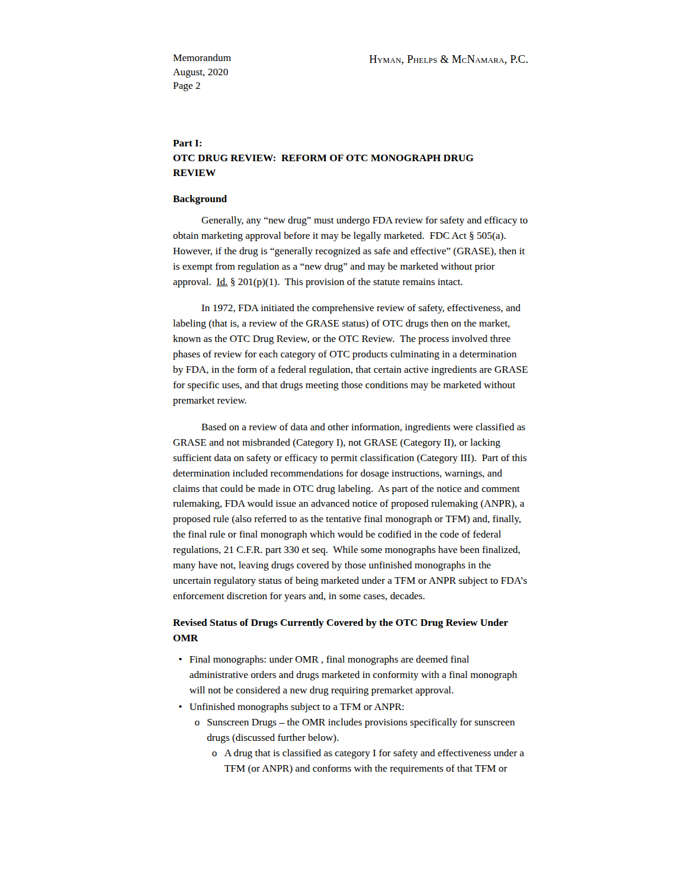Memorandum
August, 2020
Page 2
Hyman, Phelps & McNamara, P.C.
Part I: OTC DRUG REVIEW: REFORM OF OTC MONOGRAPH DRUG REVIEW
Background
Generally, any “new drug” must undergo FDA review for safety and efficacy to obtain marketing approval before it may be legally marketed. FDC Act § 505(a). However, if the drug is “generally recognized as safe and effective” (GRASE), then it is exempt from regulation as a “new drug” and may be marketed without prior approval. Id. § 201(p)(1). This provision of the statute remains intact.
In 1972, FDA initiated the comprehensive review of safety, effectiveness, and labeling (that is, a review of the GRASE status) of OTC drugs then on the market, known as the OTC Drug Review, or the OTC Review. The process involved three phases of review for each category of OTC products culminating in a determination by FDA, in the form of a federal regulation, that certain active ingredients are GRASE for specific uses, and that drugs meeting those conditions may be marketed without premarket review.
Based on a review of data and other information, ingredients were classified as GRASE and not misbranded (Category I), not GRASE (Category II), or lacking sufficient data on safety or efficacy to permit classification (Category III). Part of this determination included recommendations for dosage instructions, warnings, and claims that could be made in OTC drug labeling. As part of the notice and comment rulemaking, FDA would issue an advanced notice of proposed rulemaking (ANPR), a proposed rule (also referred to as the tentative final monograph or TFM) and, finally, the final rule or final monograph which would be codified in the code of federal regulations, 21 C.F.R. part 330 et seq. While some monographs have been finalized, many have not, leaving drugs covered by those unfinished monographs in the uncertain regulatory status of being marketed under a TFM or ANPR subject to FDA’s enforcement discretion for years and, in some cases, decades.
Revised Status of Drugs Currently Covered by the OTC Drug Review Under OMR
Final monographs: under OMR , final monographs are deemed final administrative orders and drugs marketed in conformity with a final monograph will not be considered a new drug requiring premarket approval.
Unfinished monographs subject to a TFM or ANPR:
Sunscreen Drugs – the OMR includes provisions specifically for sunscreen drugs (discussed further below).
A drug that is classified as category I for safety and effectiveness under a TFM (or ANPR) and conforms with the requirements of that TFM or